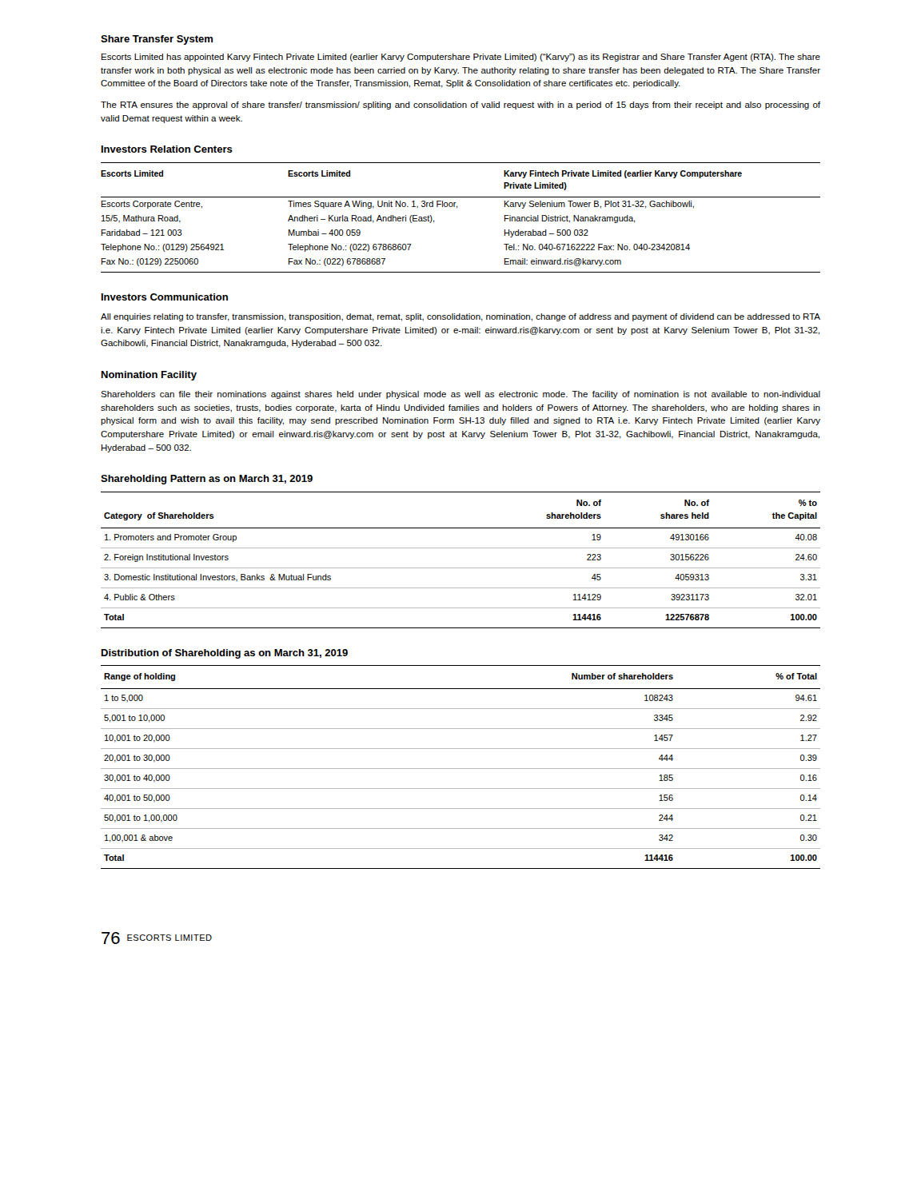Share Transfer System
Escorts Limited has appointed Karvy Fintech Private Limited (earlier Karvy Computershare Private Limited) (“Karvy”) as its Registrar and Share Transfer Agent (RTA). The share transfer work in both physical as well as electronic mode has been carried on by Karvy. The authority relating to share transfer has been delegated to RTA. The Share Transfer Committee of the Board of Directors take note of the Transfer, Transmission, Remat, Split & Consolidation of share certificates etc. periodically.
The RTA ensures the approval of share transfer/ transmission/ spliting and consolidation of valid request with in a period of 15 days from their receipt and also processing of valid Demat request within a week.
Investors Relation Centers
| Escorts Limited | Escorts Limited | Karvy Fintech Private Limited (earlier Karvy Computershare Private Limited) |
| --- | --- | --- |
| Escorts Corporate Centre, | Times Square A Wing, Unit No. 1, 3rd Floor, | Karvy Selenium Tower B, Plot 31-32, Gachibowli, |
| 15/5, Mathura Road, | Andheri – Kurla Road, Andheri (East), | Financial District, Nanakramguda, |
| Faridabad – 121 003 | Mumbai – 400 059 | Hyderabad – 500 032 |
| Telephone No.: (0129) 2564921 | Telephone No.: (022) 67868607 | Tel.: No. 040-67162222 Fax: No. 040-23420814 |
| Fax No.: (0129) 2250060 | Fax No.: (022) 67868687 | Email: einward.ris@karvy.com |
Investors Communication
All enquiries relating to transfer, transmission, transposition, demat, remat, split, consolidation, nomination, change of address and payment of dividend can be addressed to RTA i.e. Karvy Fintech Private Limited (earlier Karvy Computershare Private Limited) or e-mail: einward.ris@karvy.com or sent by post at Karvy Selenium Tower B, Plot 31-32, Gachibowli, Financial District, Nanakramguda, Hyderabad – 500 032.
Nomination Facility
Shareholders can file their nominations against shares held under physical mode as well as electronic mode. The facility of nomination is not available to non-individual shareholders such as societies, trusts, bodies corporate, karta of Hindu Undivided families and holders of Powers of Attorney. The shareholders, who are holding shares in physical form and wish to avail this facility, may send prescribed Nomination Form SH-13 duly filled and signed to RTA i.e. Karvy Fintech Private Limited (earlier Karvy Computershare Private Limited) or email einward.ris@karvy.com or sent by post at Karvy Selenium Tower B, Plot 31-32, Gachibowli, Financial District, Nanakramguda, Hyderabad – 500 032.
Shareholding Pattern as on March 31, 2019
| Category of Shareholders | No. of shareholders | No. of shares held | % to the Capital |
| --- | --- | --- | --- |
| 1. Promoters and Promoter Group | 19 | 49130166 | 40.08 |
| 2. Foreign Institutional Investors | 223 | 30156226 | 24.60 |
| 3. Domestic Institutional Investors, Banks & Mutual Funds | 45 | 4059313 | 3.31 |
| 4. Public & Others | 114129 | 39231173 | 32.01 |
| Total | 114416 | 122576878 | 100.00 |
Distribution of Shareholding as on March 31, 2019
| Range of holding | Number of shareholders | % of Total |
| --- | --- | --- |
| 1 to 5,000 | 108243 | 94.61 |
| 5,001 to 10,000 | 3345 | 2.92 |
| 10,001 to 20,000 | 1457 | 1.27 |
| 20,001 to 30,000 | 444 | 0.39 |
| 30,001 to 40,000 | 185 | 0.16 |
| 40,001 to 50,000 | 156 | 0.14 |
| 50,001 to 1,00,000 | 244 | 0.21 |
| 1,00,001 & above | 342 | 0.30 |
| Total | 114416 | 100.00 |
76 ESCORTS LIMITED